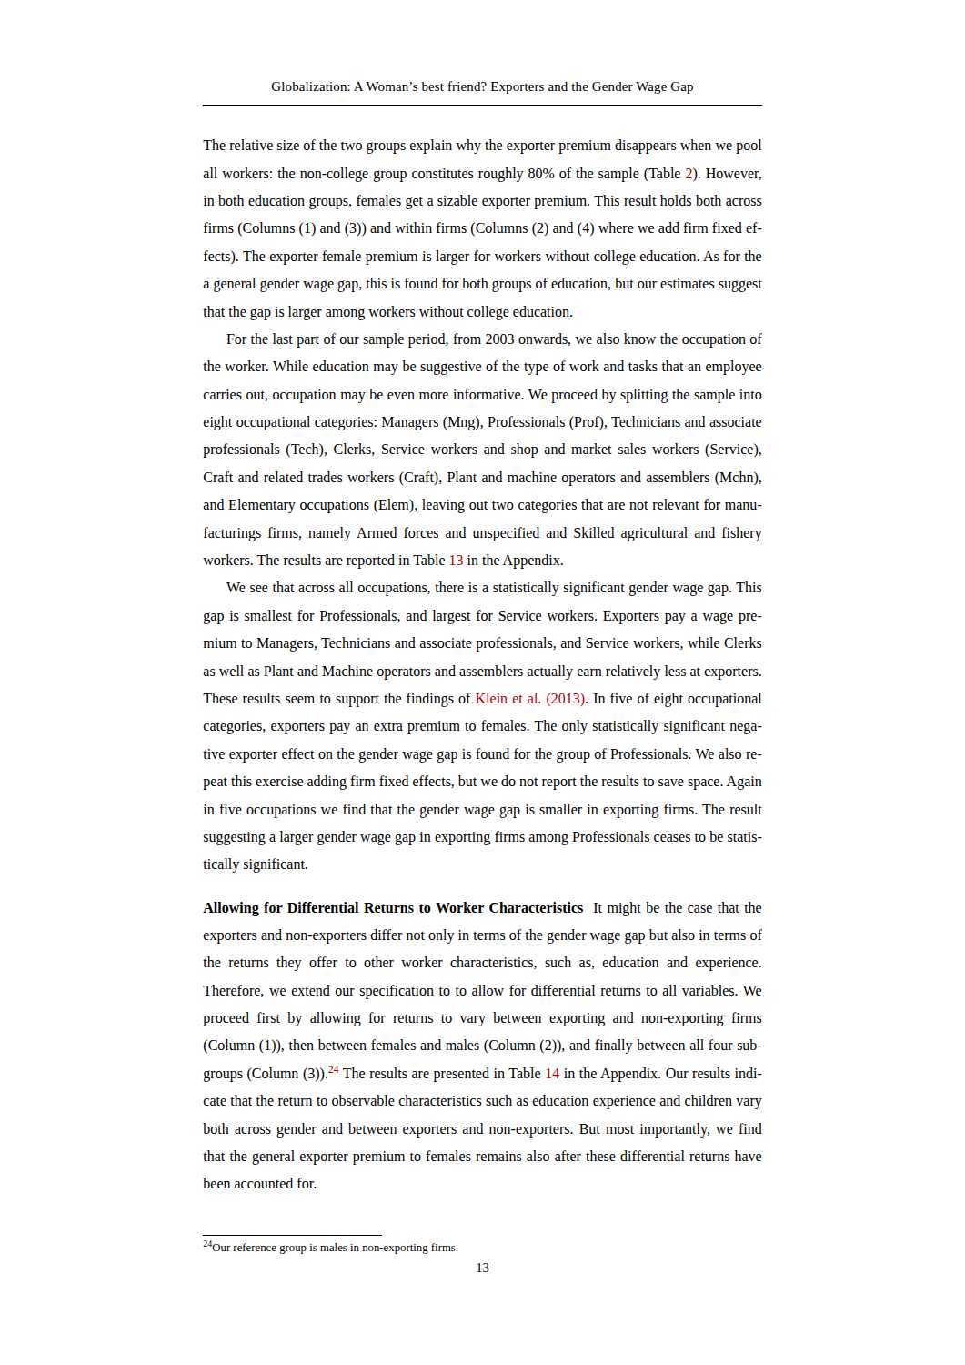Globalization: A Woman’s best friend? Exporters and the Gender Wage Gap
The relative size of the two groups explain why the exporter premium disappears when we pool all workers: the non-college group constitutes roughly 80% of the sample (Table 2). However, in both education groups, females get a sizable exporter premium. This result holds both across firms (Columns (1) and (3)) and within firms (Columns (2) and (4) where we add firm fixed effects). The exporter female premium is larger for workers without college education. As for the a general gender wage gap, this is found for both groups of education, but our estimates suggest that the gap is larger among workers without college education.
For the last part of our sample period, from 2003 onwards, we also know the occupation of the worker. While education may be suggestive of the type of work and tasks that an employee carries out, occupation may be even more informative. We proceed by splitting the sample into eight occupational categories: Managers (Mng), Professionals (Prof), Technicians and associate professionals (Tech), Clerks, Service workers and shop and market sales workers (Service), Craft and related trades workers (Craft), Plant and machine operators and assemblers (Mchn), and Elementary occupations (Elem), leaving out two categories that are not relevant for manufacturings firms, namely Armed forces and unspecified and Skilled agricultural and fishery workers. The results are reported in Table 13 in the Appendix.
We see that across all occupations, there is a statistically significant gender wage gap. This gap is smallest for Professionals, and largest for Service workers. Exporters pay a wage premium to Managers, Technicians and associate professionals, and Service workers, while Clerks as well as Plant and Machine operators and assemblers actually earn relatively less at exporters. These results seem to support the findings of Klein et al. (2013). In five of eight occupational categories, exporters pay an extra premium to females. The only statistically significant negative exporter effect on the gender wage gap is found for the group of Professionals. We also repeat this exercise adding firm fixed effects, but we do not report the results to save space. Again in five occupations we find that the gender wage gap is smaller in exporting firms. The result suggesting a larger gender wage gap in exporting firms among Professionals ceases to be statistically significant.
Allowing for Differential Returns to Worker Characteristics It might be the case that the exporters and non-exporters differ not only in terms of the gender wage gap but also in terms of the returns they offer to other worker characteristics, such as, education and experience. Therefore, we extend our specification to to allow for differential returns to all variables. We proceed first by allowing for returns to vary between exporting and non-exporting firms (Column (1)), then between females and males (Column (2)), and finally between all four subgroups (Column (3)).24 The results are presented in Table 14 in the Appendix. Our results indicate that the return to observable characteristics such as education experience and children vary both across gender and between exporters and non-exporters. But most importantly, we find that the general exporter premium to females remains also after these differential returns have been accounted for.
24Our reference group is males in non-exporting firms.
13